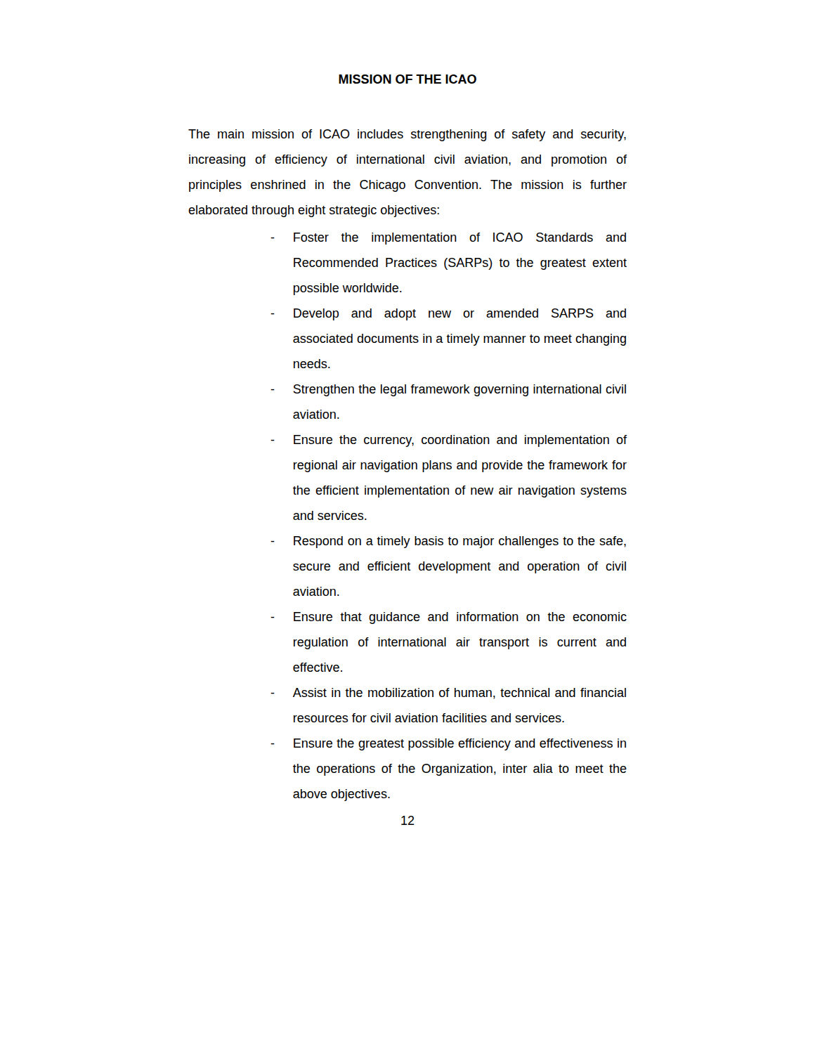MISSION OF THE ICAO
The main mission of ICAO includes strengthening of safety and security, increasing of efficiency of international civil aviation, and promotion of principles enshrined in the Chicago Convention. The mission is further elaborated through eight strategic objectives:
Foster the implementation of ICAO Standards and Recommended Practices (SARPs) to the greatest extent possible worldwide.
Develop and adopt new or amended SARPS and associated documents in a timely manner to meet changing needs.
Strengthen the legal framework governing international civil aviation.
Ensure the currency, coordination and implementation of regional air navigation plans and provide the framework for the efficient implementation of new air navigation systems and services.
Respond on a timely basis to major challenges to the safe, secure and efficient development and operation of civil aviation.
Ensure that guidance and information on the economic regulation of international air transport is current and effective.
Assist in the mobilization of human, technical and financial resources for civil aviation facilities and services.
Ensure the greatest possible efficiency and effectiveness in the operations of the Organization, inter alia to meet the above objectives.
12